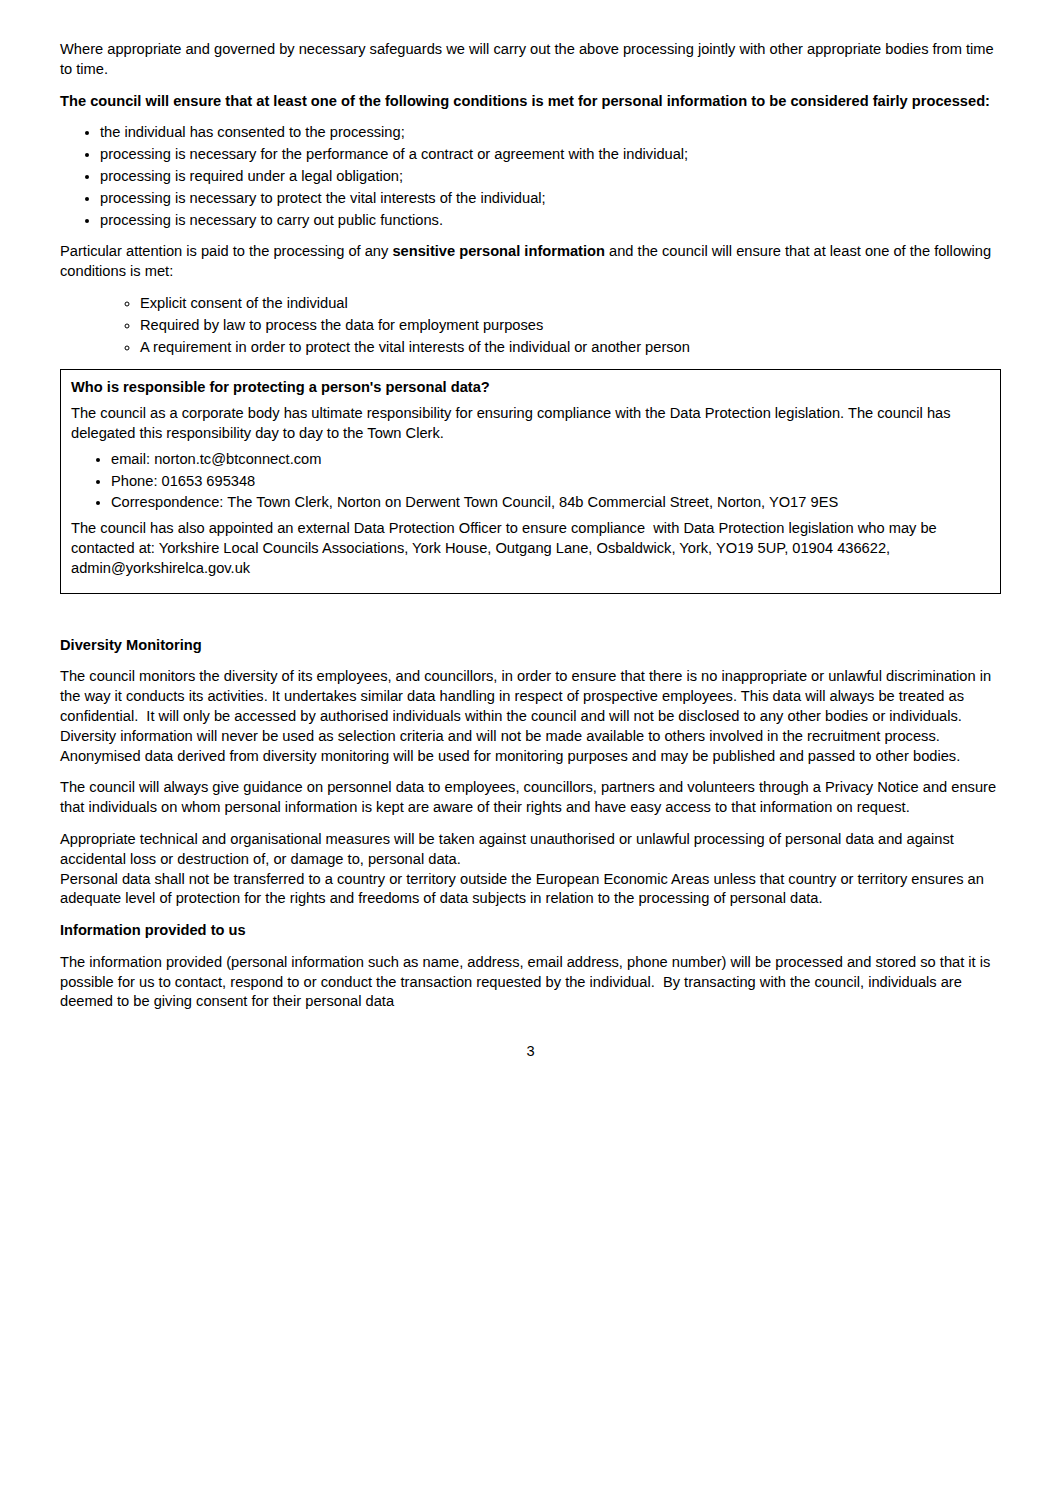Where appropriate and governed by necessary safeguards we will carry out the above processing jointly with other appropriate bodies from time to time.
The council will ensure that at least one of the following conditions is met for personal information to be considered fairly processed:
the individual has consented to the processing;
processing is necessary for the performance of a contract or agreement with the individual;
processing is required under a legal obligation;
processing is necessary to protect the vital interests of the individual;
processing is necessary to carry out public functions.
Particular attention is paid to the processing of any sensitive personal information and the council will ensure that at least one of the following conditions is met:
Explicit consent of the individual
Required by law to process the data for employment purposes
A requirement in order to protect the vital interests of the individual or another person
Who is responsible for protecting a person's personal data?
The council as a corporate body has ultimate responsibility for ensuring compliance with the Data Protection legislation. The council has delegated this responsibility day to day to the Town Clerk.
email: norton.tc@btconnect.com
Phone: 01653 695348
Correspondence: The Town Clerk, Norton on Derwent Town Council, 84b Commercial Street, Norton, YO17 9ES
The council has also appointed an external Data Protection Officer to ensure compliance with Data Protection legislation who may be contacted at: Yorkshire Local Councils Associations, York House, Outgang Lane, Osbaldwick, York, YO19 5UP, 01904 436622, admin@yorkshirelca.gov.uk
Diversity Monitoring
The council monitors the diversity of its employees, and councillors, in order to ensure that there is no inappropriate or unlawful discrimination in the way it conducts its activities. It undertakes similar data handling in respect of prospective employees. This data will always be treated as confidential. It will only be accessed by authorised individuals within the council and will not be disclosed to any other bodies or individuals. Diversity information will never be used as selection criteria and will not be made available to others involved in the recruitment process. Anonymised data derived from diversity monitoring will be used for monitoring purposes and may be published and passed to other bodies.
The council will always give guidance on personnel data to employees, councillors, partners and volunteers through a Privacy Notice and ensure that individuals on whom personal information is kept are aware of their rights and have easy access to that information on request.
Appropriate technical and organisational measures will be taken against unauthorised or unlawful processing of personal data and against accidental loss or destruction of, or damage to, personal data.
Personal data shall not be transferred to a country or territory outside the European Economic Areas unless that country or territory ensures an adequate level of protection for the rights and freedoms of data subjects in relation to the processing of personal data.
Information provided to us
The information provided (personal information such as name, address, email address, phone number) will be processed and stored so that it is possible for us to contact, respond to or conduct the transaction requested by the individual. By transacting with the council, individuals are deemed to be giving consent for their personal data
3